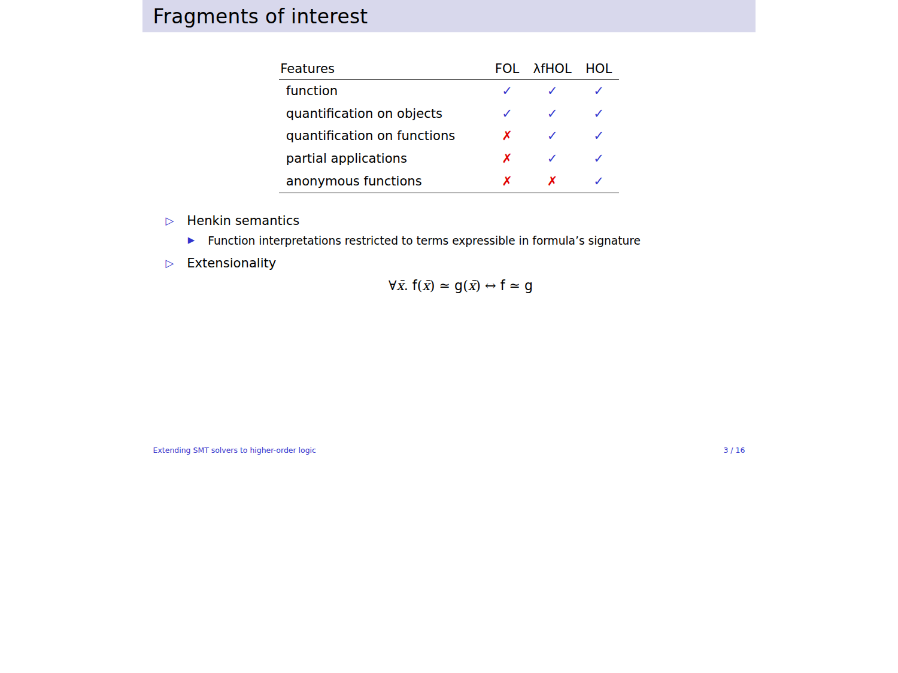Fragments of interest
| Features | FOL | λfHOL | HOL |
| --- | --- | --- | --- |
| function | ✓ | ✓ | ✓ |
| quantification on objects | ✓ | ✓ | ✓ |
| quantification on functions | ✗ | ✓ | ✓ |
| partial applications | ✗ | ✓ | ✓ |
| anonymous functions | ✗ | ✗ | ✓ |
Henkin semantics
Function interpretations restricted to terms expressible in formula’s signature
Extensionality
∀x̄. f(x̄) ≃ g(x̄) ↔ f ≃ g
Extending SMT solvers to higher-order logic 3 / 16